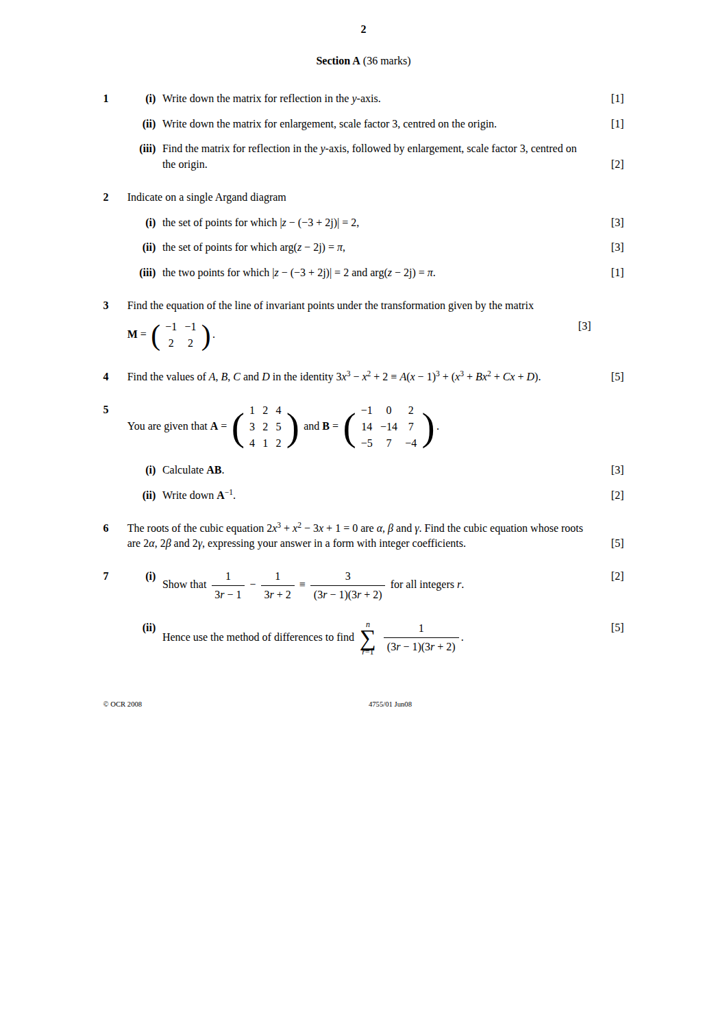2
Section A (36 marks)
1
(i)
Write down the matrix for reflection in the y-axis.[1]
(ii)
Write down the matrix for enlargement, scale factor 3, centred on the origin.[1]
(iii)
Find the matrix for reflection in the y-axis, followed by enlargement, scale factor 3, centred on the origin.[2]
2
Indicate on a single Argand diagram
(i)
the set of points for which |z − (−3 + 2j)| = 2,[3]
(ii)
the set of points for which arg(z − 2j) = π,[3]
(iii)
the two points for which |z − (−3 + 2j)| = 2 and arg(z − 2j) = π.[1]
3
Find the equation of the line of invariant points under the transformation given by the matrix
M = (
| −1 | −1 |
| 2 | 2 |
) . [3]
4
Find the values of A, B, C and D in the identity 3x3 − x2 + 2 ≡ A(x − 1)3 + (x3 + Bx2 + Cx + D).[5]
5
You are given that A = (
| 1 | 2 | 4 |
| 3 | 2 | 5 |
| 4 | 1 | 2 |
) and B = (
| −1 | 0 | 2 |
| 14 | −14 | 7 |
| −5 | 7 | −4 |
) .
(i)
Calculate AB.[3]
(ii)
Write down A−1.[2]
6
The roots of the cubic equation 2x3 + x2 − 3x + 1 = 0 are α, β and γ. Find the cubic equation whose roots are 2α, 2β and 2γ, expressing your answer in a form with integer coefficients.[5]
7
(i)
Show that 13r − 1 − 13r + 2 ≡ 3(3r − 1)(3r + 2) for all integers r. [2]
(ii)
Hence use the method of differences to find n ∑ r=1 1(3r − 1)(3r + 2). [5]
© OCR 2008
4755/01 Jun08